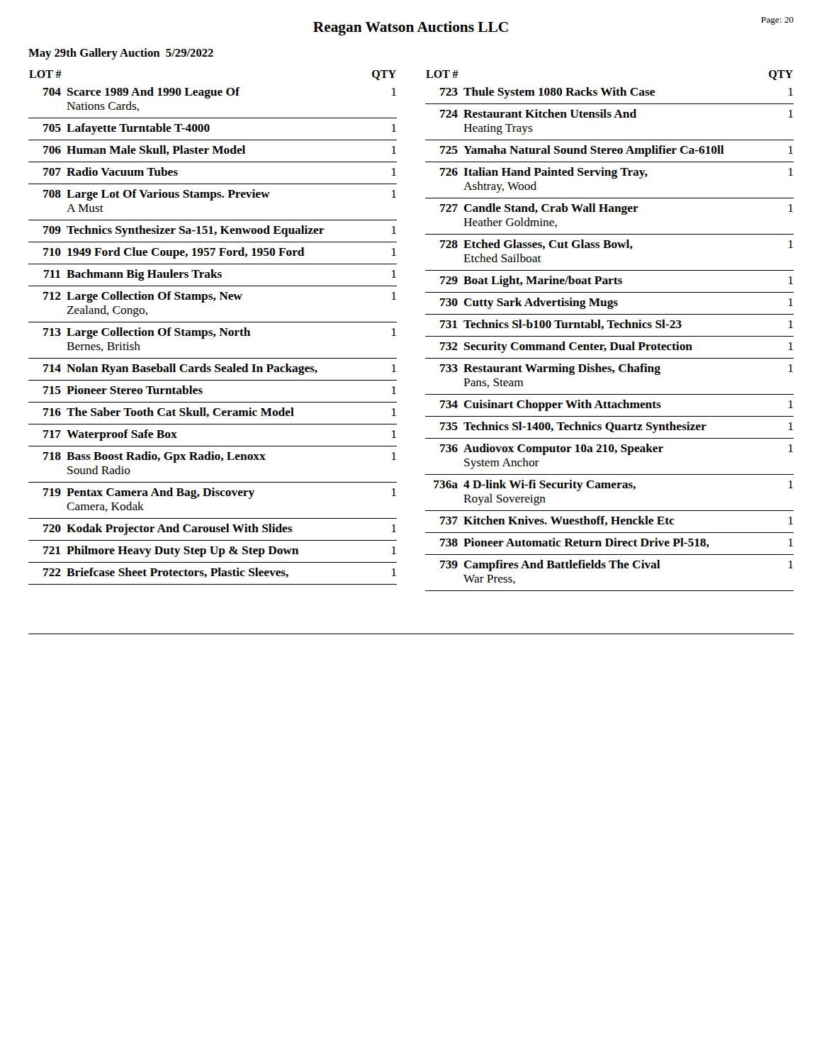Page: 20
Reagan Watson Auctions LLC
May 29th Gallery Auction 5/29/2022
| LOT # | QTY |
| --- | --- |
| 704 | Scarce 1989 And 1990 League Of Nations Cards, | 1 |
| 705 | Lafayette Turntable T-4000 | 1 |
| 706 | Human Male Skull, Plaster Model | 1 |
| 707 | Radio Vacuum Tubes | 1 |
| 708 | Large Lot Of Various Stamps. Preview A Must | 1 |
| 709 | Technics Synthesizer Sa-151, Kenwood Equalizer | 1 |
| 710 | 1949 Ford Clue Coupe, 1957 Ford, 1950 Ford | 1 |
| 711 | Bachmann Big Haulers Traks | 1 |
| 712 | Large Collection Of Stamps, New Zealand, Congo, | 1 |
| 713 | Large Collection Of Stamps, North Bernes, British | 1 |
| 714 | Nolan Ryan Baseball Cards Sealed In Packages, | 1 |
| 715 | Pioneer Stereo Turntables | 1 |
| 716 | The Saber Tooth Cat Skull, Ceramic Model | 1 |
| 717 | Waterproof Safe Box | 1 |
| 718 | Bass Boost Radio, Gpx Radio, Lenoxx Sound Radio | 1 |
| 719 | Pentax Camera And Bag, Discovery Camera, Kodak | 1 |
| 720 | Kodak Projector And Carousel With Slides | 1 |
| 721 | Philmore Heavy Duty Step Up & Step Down | 1 |
| 722 | Briefcase Sheet Protectors, Plastic Sleeves, | 1 |
| LOT # | QTY |
| --- | --- |
| 723 | Thule System 1080 Racks With Case | 1 |
| 724 | Restaurant Kitchen Utensils And Heating Trays | 1 |
| 725 | Yamaha Natural Sound Stereo Amplifier Ca-610ll | 1 |
| 726 | Italian Hand Painted Serving Tray, Ashtray, Wood | 1 |
| 727 | Candle Stand, Crab Wall Hanger Heather Goldmine, | 1 |
| 728 | Etched Glasses, Cut Glass Bowl, Etched Sailboat | 1 |
| 729 | Boat Light, Marine/boat Parts | 1 |
| 730 | Cutty Sark Advertising Mugs | 1 |
| 731 | Technics Sl-b100 Turntabl, Technics Sl-23 | 1 |
| 732 | Security Command Center, Dual Protection | 1 |
| 733 | Restaurant Warming Dishes, Chafing Pans, Steam | 1 |
| 734 | Cuisinart Chopper With Attachments | 1 |
| 735 | Technics Sl-1400, Technics Quartz Synthesizer | 1 |
| 736 | Audiovox Computor 10a 210, Speaker System Anchor | 1 |
| 736a | 4 D-link Wi-fi Security Cameras, Royal Sovereign | 1 |
| 737 | Kitchen Knives. Wuesthoff, Henckle Etc | 1 |
| 738 | Pioneer Automatic Return Direct Drive Pl-518, | 1 |
| 739 | Campfires And Battlefields The Cival War Press, | 1 |